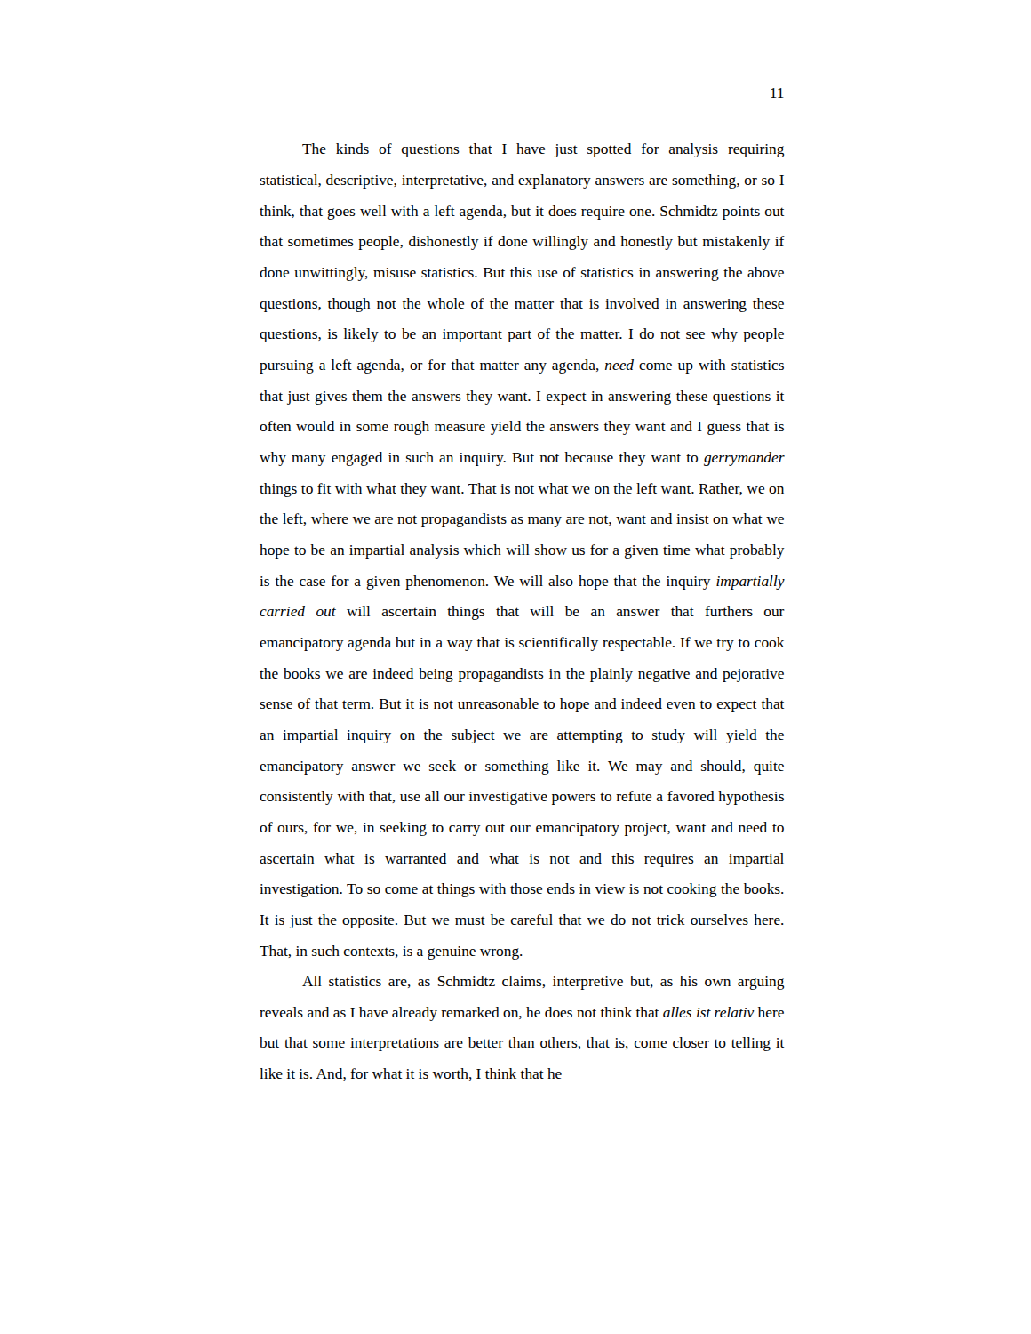11
The kinds of questions that I have just spotted for analysis requiring statistical, descriptive, interpretative, and explanatory answers are something, or so I think, that goes well with a left agenda, but it does require one. Schmidtz points out that sometimes people, dishonestly if done willingly and honestly but mistakenly if done unwittingly, misuse statistics. But this use of statistics in answering the above questions, though not the whole of the matter that is involved in answering these questions, is likely to be an important part of the matter. I do not see why people pursuing a left agenda, or for that matter any agenda, need come up with statistics that just gives them the answers they want. I expect in answering these questions it often would in some rough measure yield the answers they want and I guess that is why many engaged in such an inquiry. But not because they want to gerrymander things to fit with what they want. That is not what we on the left want. Rather, we on the left, where we are not propagandists as many are not, want and insist on what we hope to be an impartial analysis which will show us for a given time what probably is the case for a given phenomenon. We will also hope that the inquiry impartially carried out will ascertain things that will be an answer that furthers our emancipatory agenda but in a way that is scientifically respectable. If we try to cook the books we are indeed being propagandists in the plainly negative and pejorative sense of that term. But it is not unreasonable to hope and indeed even to expect that an impartial inquiry on the subject we are attempting to study will yield the emancipatory answer we seek or something like it. We may and should, quite consistently with that, use all our investigative powers to refute a favored hypothesis of ours, for we, in seeking to carry out our emancipatory project, want and need to ascertain what is warranted and what is not and this requires an impartial investigation. To so come at things with those ends in view is not cooking the books. It is just the opposite. But we must be careful that we do not trick ourselves here. That, in such contexts, is a genuine wrong.
All statistics are, as Schmidtz claims, interpretive but, as his own arguing reveals and as I have already remarked on, he does not think that alles ist relativ here but that some interpretations are better than others, that is, come closer to telling it like it is. And, for what it is worth, I think that he